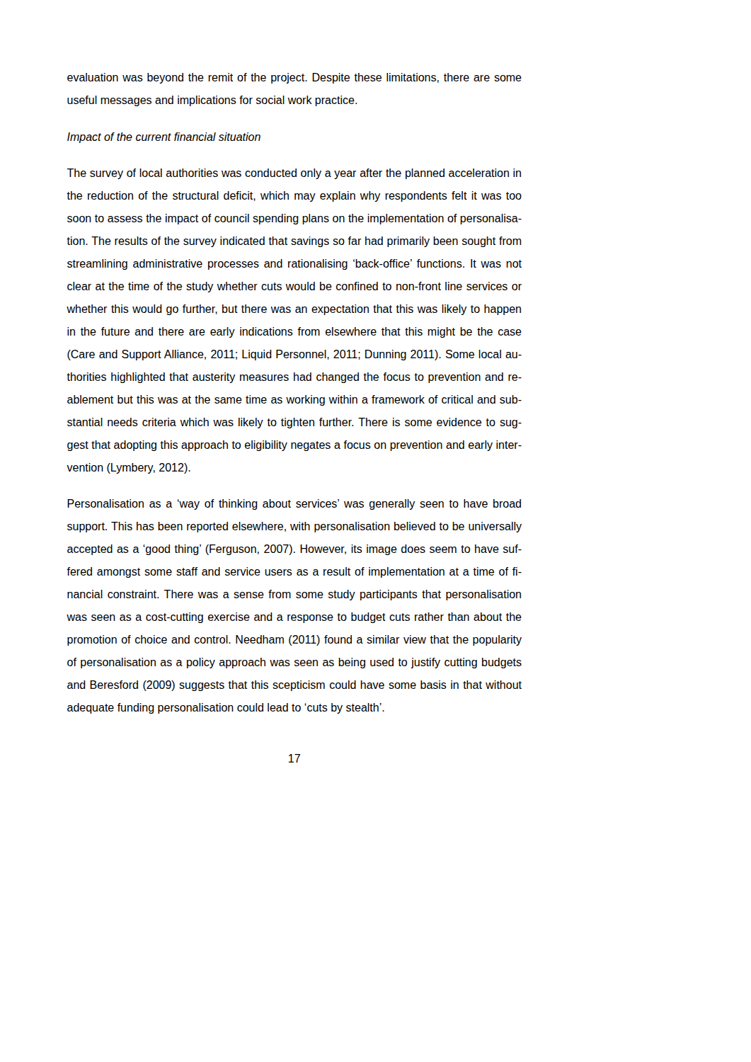evaluation was beyond the remit of the project. Despite these limitations, there are some useful messages and implications for social work practice.
Impact of the current financial situation
The survey of local authorities was conducted only a year after the planned acceleration in the reduction of the structural deficit, which may explain why respondents felt it was too soon to assess the impact of council spending plans on the implementation of personalisation. The results of the survey indicated that savings so far had primarily been sought from streamlining administrative processes and rationalising ‘back-office’ functions. It was not clear at the time of the study whether cuts would be confined to non-front line services or whether this would go further, but there was an expectation that this was likely to happen in the future and there are early indications from elsewhere that this might be the case (Care and Support Alliance, 2011; Liquid Personnel, 2011; Dunning 2011). Some local authorities highlighted that austerity measures had changed the focus to prevention and reablement but this was at the same time as working within a framework of critical and substantial needs criteria which was likely to tighten further. There is some evidence to suggest that adopting this approach to eligibility negates a focus on prevention and early intervention (Lymbery, 2012).
Personalisation as a ‘way of thinking about services’ was generally seen to have broad support. This has been reported elsewhere, with personalisation believed to be universally accepted as a ‘good thing’ (Ferguson, 2007). However, its image does seem to have suffered amongst some staff and service users as a result of implementation at a time of financial constraint. There was a sense from some study participants that personalisation was seen as a cost-cutting exercise and a response to budget cuts rather than about the promotion of choice and control. Needham (2011) found a similar view that the popularity of personalisation as a policy approach was seen as being used to justify cutting budgets and Beresford (2009) suggests that this scepticism could have some basis in that without adequate funding personalisation could lead to ‘cuts by stealth’.
17